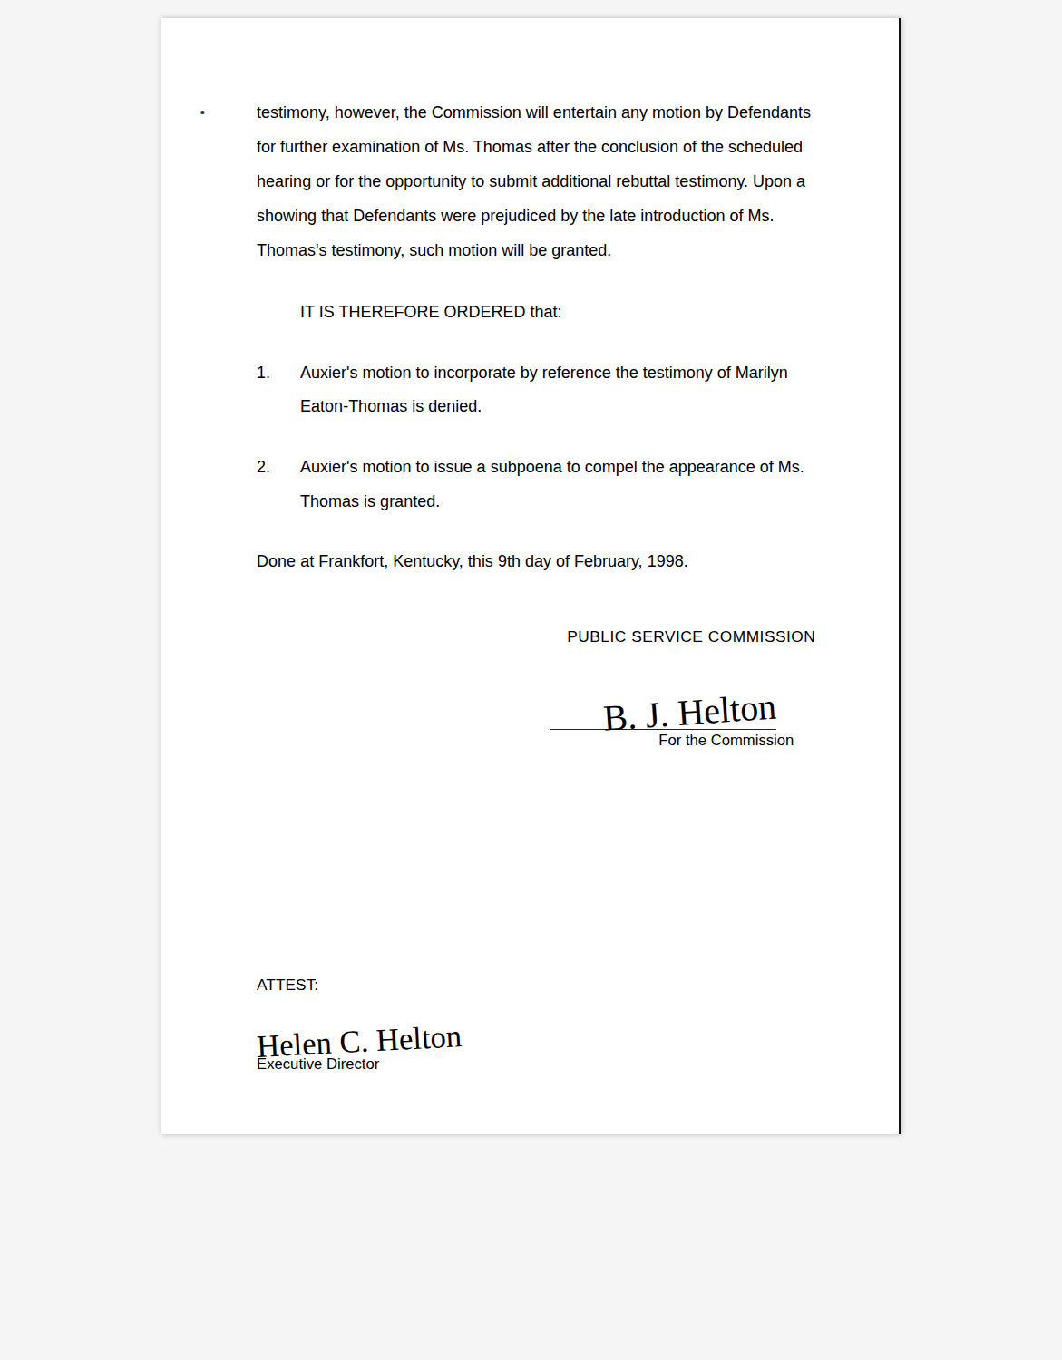•
testimony, however, the Commission will entertain any motion by Defendants for further examination of Ms. Thomas after the conclusion of the scheduled hearing or for the opportunity to submit additional rebuttal testimony. Upon a showing that Defendants were prejudiced by the late introduction of Ms. Thomas's testimony, such motion will be granted.
IT IS THEREFORE ORDERED that:
1. Auxier's motion to incorporate by reference the testimony of Marilyn Eaton-Thomas is denied.
2. Auxier's motion to issue a subpoena to compel the appearance of Ms. Thomas is granted.
Done at Frankfort, Kentucky, this 9th day of February, 1998.
PUBLIC SERVICE COMMISSION
B. J. Helton
For the Commission
ATTEST:
Helen C. Helton
Executive Director